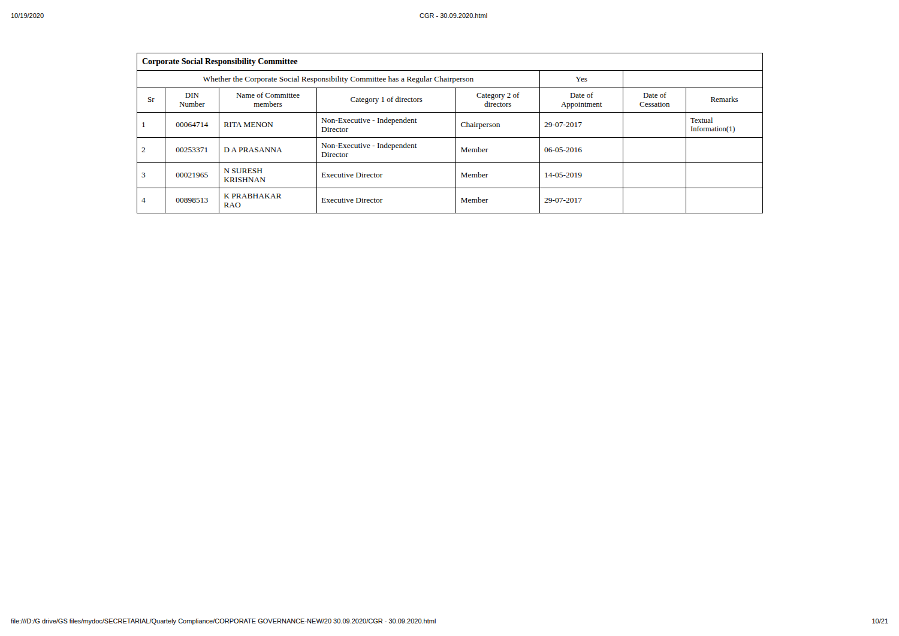10/19/2020
CGR - 30.09.2020.html
| Corporate Social Responsibility Committee |
| Whether the Corporate Social Responsibility Committee has a Regular Chairperson | Yes | | |
| Sr | DIN Number | Name of Committee members | Category 1 of directors | Category 2 of directors | Date of Appointment | Date of Cessation | Remarks |
| 1 | 00064714 | RITA MENON | Non-Executive - Independent Director | Chairperson | 29-07-2017 | | Textual Information(1) |
| 2 | 00253371 | D A PRASANNA | Non-Executive - Independent Director | Member | 06-05-2016 | | |
| 3 | 00021965 | N SURESH KRISHNAN | Executive Director | Member | 14-05-2019 | | |
| 4 | 00898513 | K PRABHAKAR RAO | Executive Director | Member | 29-07-2017 | | |
file:///D:/G drive/GS files/mydoc/SECRETARIAL/Quartely Compliance/CORPORATE GOVERNANCE-NEW/20 30.09.2020/CGR - 30.09.2020.html
10/21